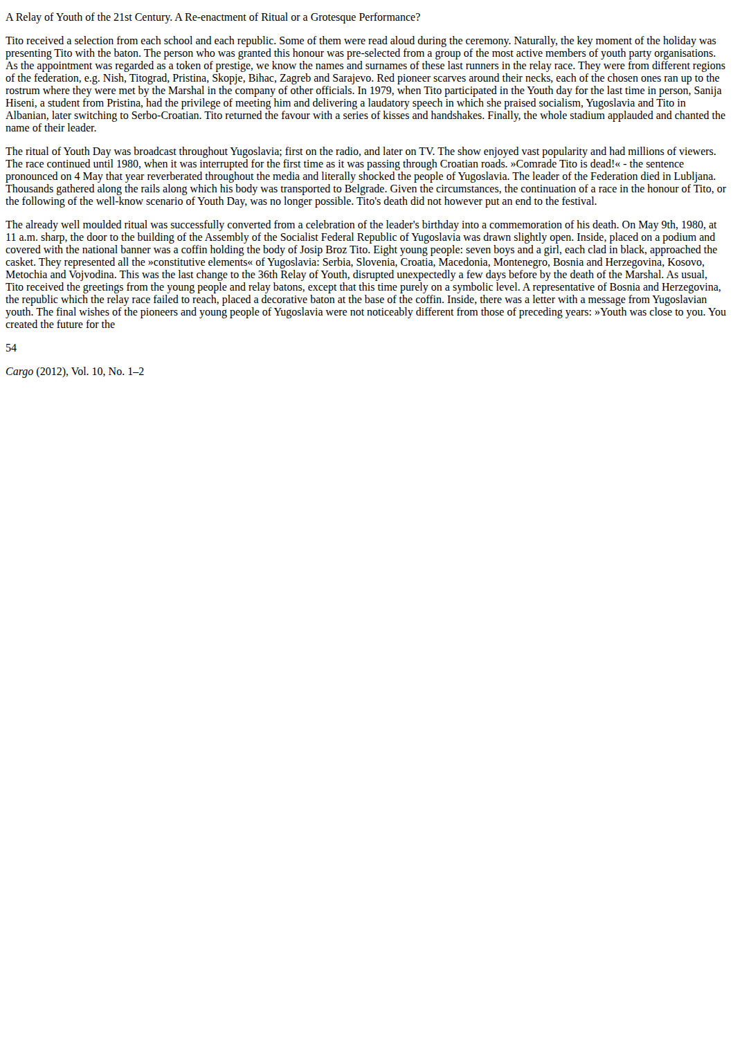A Relay of Youth of the 21st Century. A Re-enactment of Ritual or a Grotesque Performance?
Tito received a selection from each school and each republic. Some of them were read aloud during the ceremony. Naturally, the key moment of the holiday was presenting Tito with the baton. The person who was granted this honour was pre-selected from a group of the most active members of youth party organisations. As the appointment was regarded as a token of prestige, we know the names and surnames of these last runners in the relay race. They were from different regions of the federation, e.g. Nish, Titograd, Pristina, Skopje, Bihac, Zagreb and Sarajevo. Red pioneer scarves around their necks, each of the chosen ones ran up to the rostrum where they were met by the Marshal in the company of other officials. In 1979, when Tito participated in the Youth day for the last time in person, Sanija Hiseni, a student from Pristina, had the privilege of meeting him and delivering a laudatory speech in which she praised socialism, Yugoslavia and Tito in Albanian, later switching to Serbo-Croatian. Tito returned the favour with a series of kisses and handshakes. Finally, the whole stadium applauded and chanted the name of their leader.
The ritual of Youth Day was broadcast throughout Yugoslavia; first on the radio, and later on TV. The show enjoyed vast popularity and had millions of viewers. The race continued until 1980, when it was interrupted for the first time as it was passing through Croatian roads. »Comrade Tito is dead!« - the sentence pronounced on 4 May that year reverberated throughout the media and literally shocked the people of Yugoslavia. The leader of the Federation died in Lubljana. Thousands gathered along the rails along which his body was transported to Belgrade. Given the circumstances, the continuation of a race in the honour of Tito, or the following of the well-know scenario of Youth Day, was no longer possible. Tito's death did not however put an end to the festival.
The already well moulded ritual was successfully converted from a celebration of the leader's birthday into a commemoration of his death. On May 9th, 1980, at 11 a.m. sharp, the door to the building of the Assembly of the Socialist Federal Republic of Yugoslavia was drawn slightly open. Inside, placed on a podium and covered with the national banner was a coffin holding the body of Josip Broz Tito. Eight young people: seven boys and a girl, each clad in black, approached the casket. They represented all the »constitutive elements« of Yugoslavia: Serbia, Slovenia, Croatia, Macedonia, Montenegro, Bosnia and Herzegovina, Kosovo, Metochia and Vojvodina. This was the last change to the 36th Relay of Youth, disrupted unexpectedly a few days before by the death of the Marshal. As usual, Tito received the greetings from the young people and relay batons, except that this time purely on a symbolic level. A representative of Bosnia and Herzegovina, the republic which the relay race failed to reach, placed a decorative baton at the base of the coffin. Inside, there was a letter with a message from Yugoslavian youth. The final wishes of the pioneers and young people of Yugoslavia were not noticeably different from those of preceding years: »Youth was close to you. You created the future for the
54
Cargo (2012), Vol. 10, No. 1–2